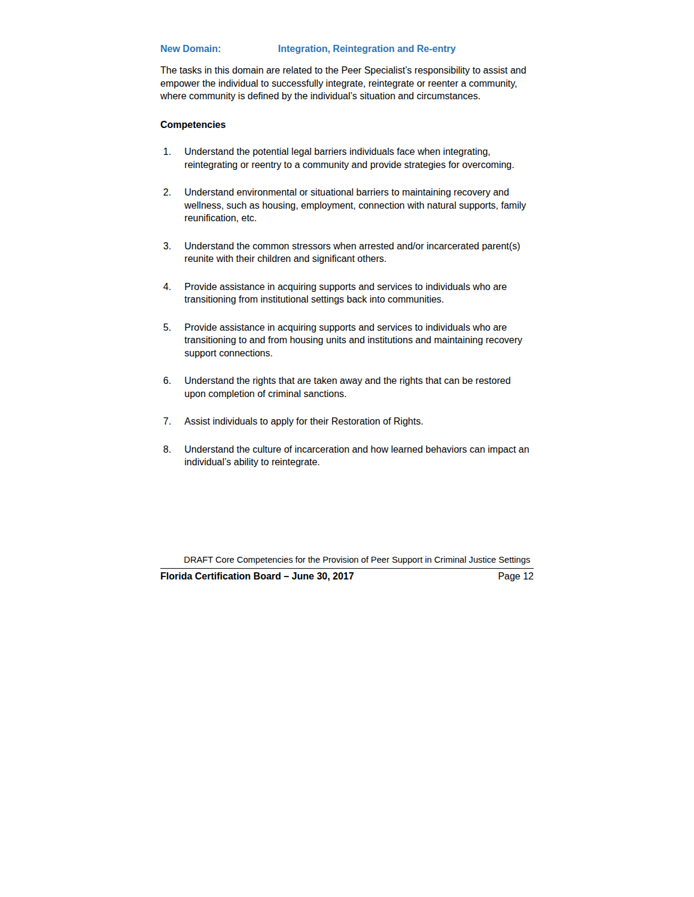New Domain: Integration, Reintegration and Re-entry
The tasks in this domain are related to the Peer Specialist’s responsibility to assist and empower the individual to successfully integrate, reintegrate or reenter a community, where community is defined by the individual’s situation and circumstances.
Competencies
Understand the potential legal barriers individuals face when integrating, reintegrating or reentry to a community and provide strategies for overcoming.
Understand environmental or situational barriers to maintaining recovery and wellness, such as housing, employment, connection with natural supports, family reunification, etc.
Understand the common stressors when arrested and/or incarcerated parent(s) reunite with their children and significant others.
Provide assistance in acquiring supports and services to individuals who are transitioning from institutional settings back into communities.
Provide assistance in acquiring supports and services to individuals who are transitioning to and from housing units and institutions and maintaining recovery support connections.
Understand the rights that are taken away and the rights that can be restored upon completion of criminal sanctions.
Assist individuals to apply for their Restoration of Rights.
Understand the culture of incarceration and how learned behaviors can impact an individual’s ability to reintegrate.
DRAFT Core Competencies for the Provision of Peer Support in Criminal Justice Settings
Florida Certification Board – June 30, 2017 Page 12